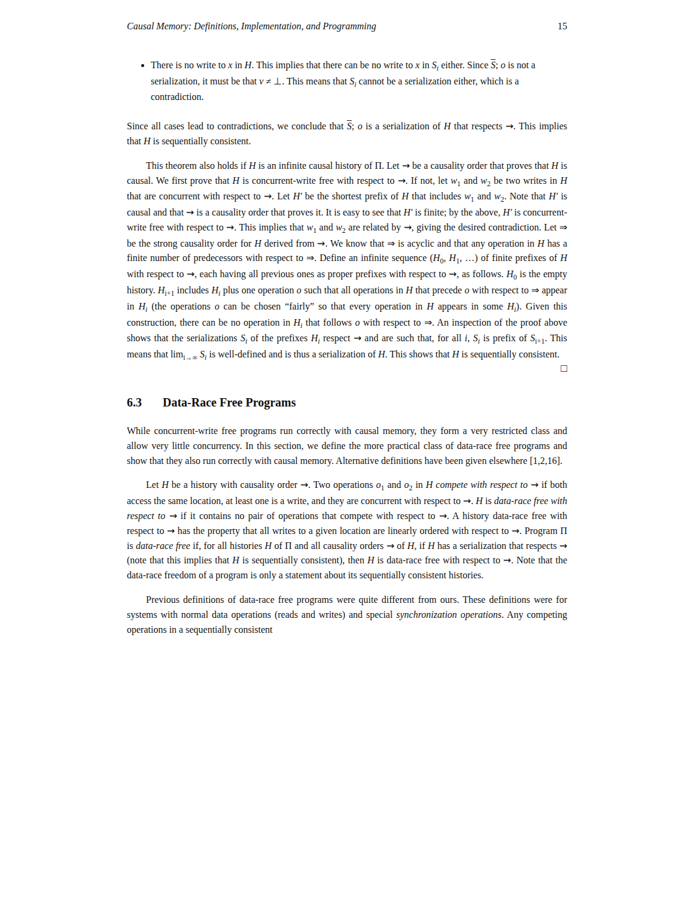Causal Memory: Definitions, Implementation, and Programming 15
There is no write to x in H. This implies that there can be no write to x in Si either. Since S; o is not a serialization, it must be that v . This means that Si cannot be a serialization either, which is a contradiction.
Since all cases lead to contradictions, we conclude that S; o is a serialization of H that respects . This implies that H is sequentially consistent.
This theorem also holds if H is an infinite causal history of Π. Let be a causality order that proves that H is causal. We first prove that H is concurrent-write free with respect to . If not, let w1 and w2 be two writes in H that are concurrent with respect to . Let H′ be the shortest prefix of H that includes w1 and w2. Note that H′ is causal and that is a causality order that proves it. It is easy to see that H′ is finite; by the above, H′ is concurrent-write free with respect to . This implies that w1 and w2 are related by , giving the desired contradiction. Let be the strong causality order for H derived from . We know that is acyclic and that any operation in H has a finite number of predecessors with respect to . Define an infinite sequence (H0, H1, …) of finite prefixes of H with respect to , each having all previous ones as proper prefixes with respect to , as follows. H0 is the empty history. Hi+1 includes Hi plus one operation o such that all operations in H that precede o with respect to appear in Hi (the operations o can be chosen “fairly” so that every operation in H appears in some Hi). Given this construction, there can be no operation in Hi that follows o with respect to . An inspection of the proof above shows that the serializations Si of the prefixes Hi respect and are such that, for all i, Si is prefix of Si+1. This means that lim i→∞ Si is well-defined and is thus a serialization of H. This shows that H is sequentially consistent.□
6.3 Data-Race Free Programs
While concurrent-write free programs run correctly with causal memory, they form a very restricted class and allow very little concurrency. In this section, we define the more practical class of data-race free programs and show that they also run correctly with causal memory. Alternative definitions have been given elsewhere [1,2,16].
Let H be a history with causality order . Two operations o1 and o2 in H compete with respect to if both access the same location, at least one is a write, and they are concurrent with respect to . H is data-race free with respect to if it contains no pair of operations that compete with respect to . A history data-race free with respect to has the property that all writes to a given location are linearly ordered with respect to . Program Π is data-race free if, for all histories H of Π and all causality orders of H, if H has a serialization that respects (note that this implies that H is sequentially consistent), then H is data-race free with respect to . Note that the data-race freedom of a program is only a statement about its sequentially consistent histories.
Previous definitions of data-race free programs were quite different from ours. These definitions were for systems with normal data operations (reads and writes) and special synchronization operations. Any competing operations in a sequentially consistent